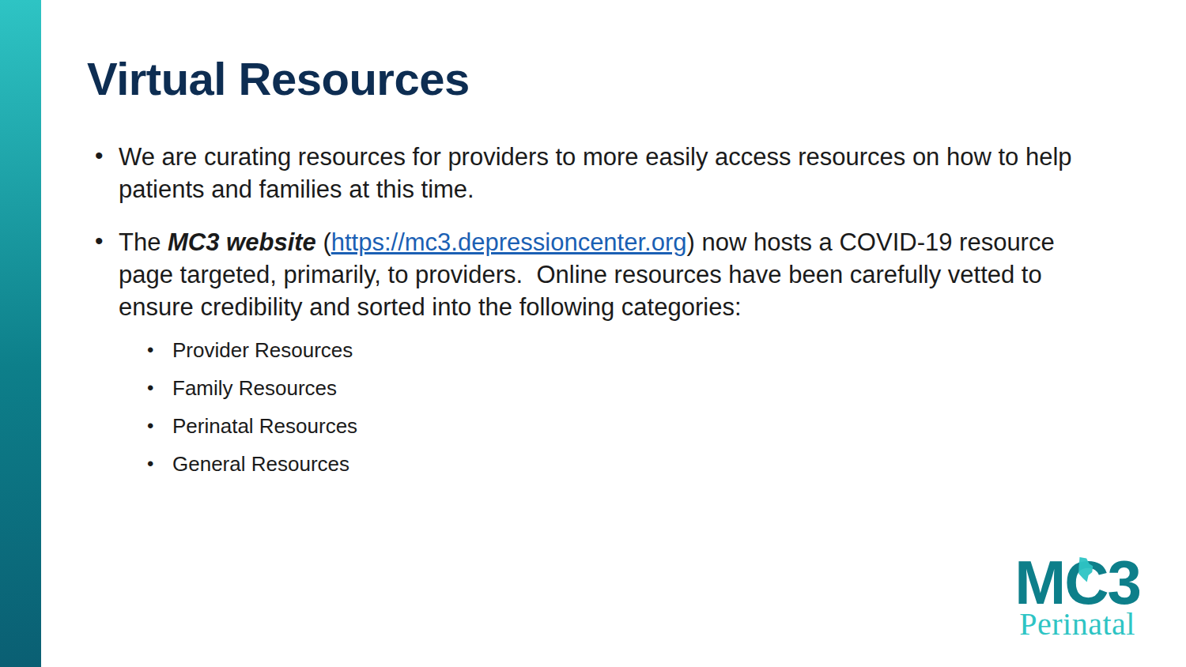Virtual Resources
We are curating resources for providers to more easily access resources on how to help patients and families at this time.
The MC3 website (https://mc3.depressioncenter.org) now hosts a COVID-19 resource page targeted, primarily, to providers. Online resources have been carefully vetted to ensure credibility and sorted into the following categories:
Provider Resources
Family Resources
Perinatal Resources
General Resources
MC3
Perinatal